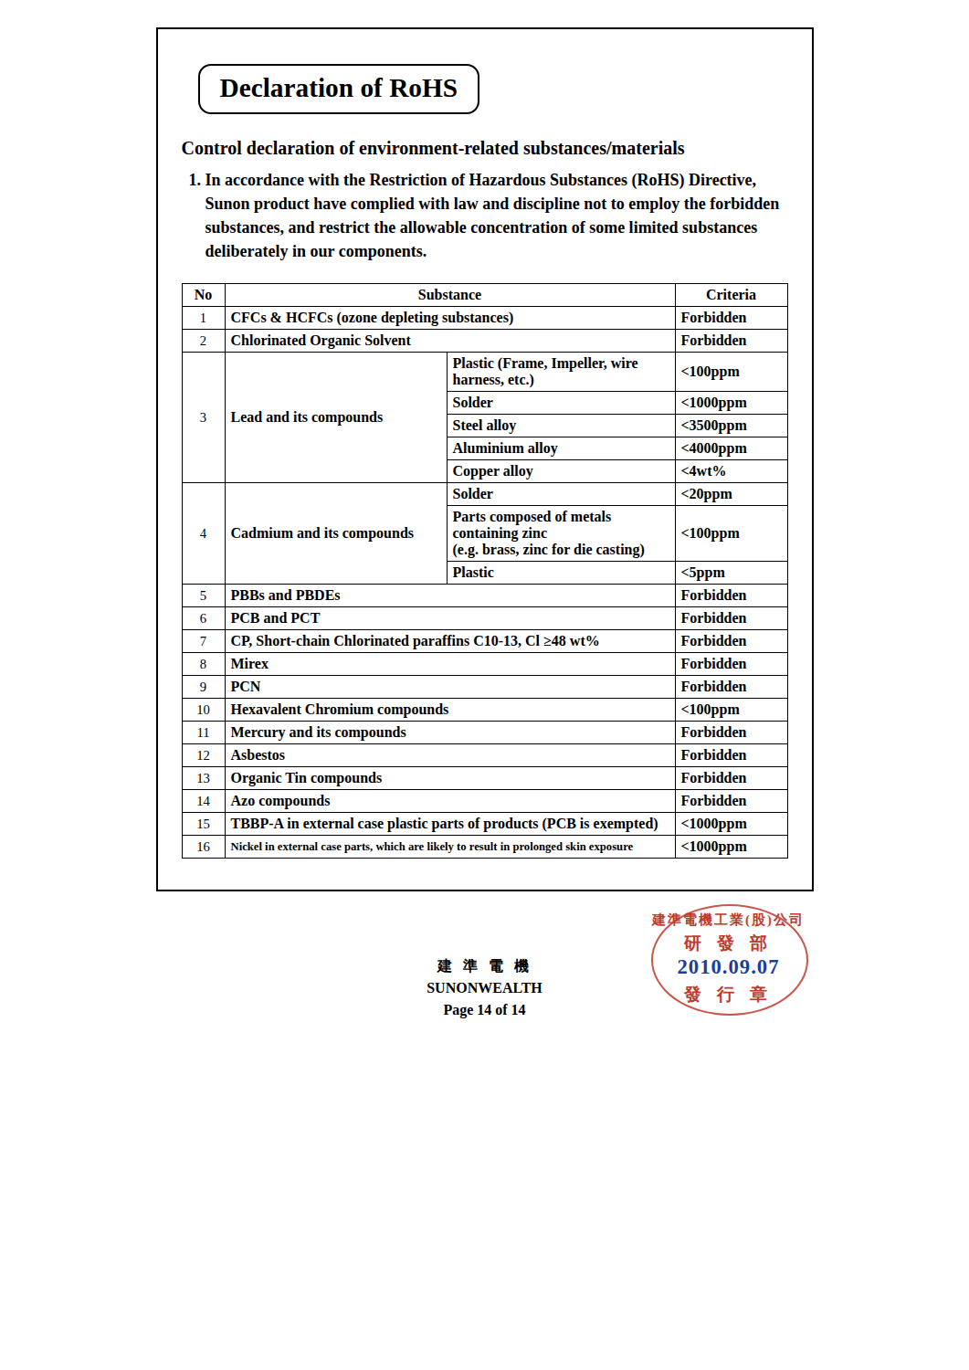Declaration of RoHS
Control declaration of environment-related substances/materials
In accordance with the Restriction of Hazardous Substances (RoHS) Directive, Sunon product have complied with law and discipline not to employ the forbidden substances, and restrict the allowable concentration of some limited substances deliberately in our components.
| No | Substance | Criteria |
| --- | --- | --- |
| 1 | CFCs & HCFCs (ozone depleting substances) | Forbidden |
| 2 | Chlorinated Organic Solvent | Forbidden |
| 3 | Lead and its compounds | Plastic (Frame, Impeller, wire harness, etc.) | <100ppm |
| Solder | <1000ppm |
| Steel alloy | <3500ppm |
| Aluminium alloy | <4000ppm |
| Copper alloy | <4wt% |
| 4 | Cadmium and its compounds | Solder | <20ppm |
| Parts composed of metals containing zinc (e.g. brass, zinc for die casting) | <100ppm |
| Plastic | <5ppm |
| 5 | PBBs and PBDEs | Forbidden |
| 6 | PCB and PCT | Forbidden |
| 7 | CP, Short-chain Chlorinated paraffins C10-13, Cl ≥48 wt% | Forbidden |
| 8 | Mirex | Forbidden |
| 9 | PCN | Forbidden |
| 10 | Hexavalent Chromium compounds | <100ppm |
| 11 | Mercury and its compounds | Forbidden |
| 12 | Asbestos | Forbidden |
| 13 | Organic Tin compounds | Forbidden |
| 14 | Azo compounds | Forbidden |
| 15 | TBBP-A in external case plastic parts of products (PCB is exempted) | <1000ppm |
| 16 | Nickel in external case parts, which are likely to result in prolonged skin exposure | <1000ppm |
建 準 電 機
SUNONWEALTH
Page 14 of 14
建準電機工業(股)公司
研 發 部
2010.09.07
發 行 章